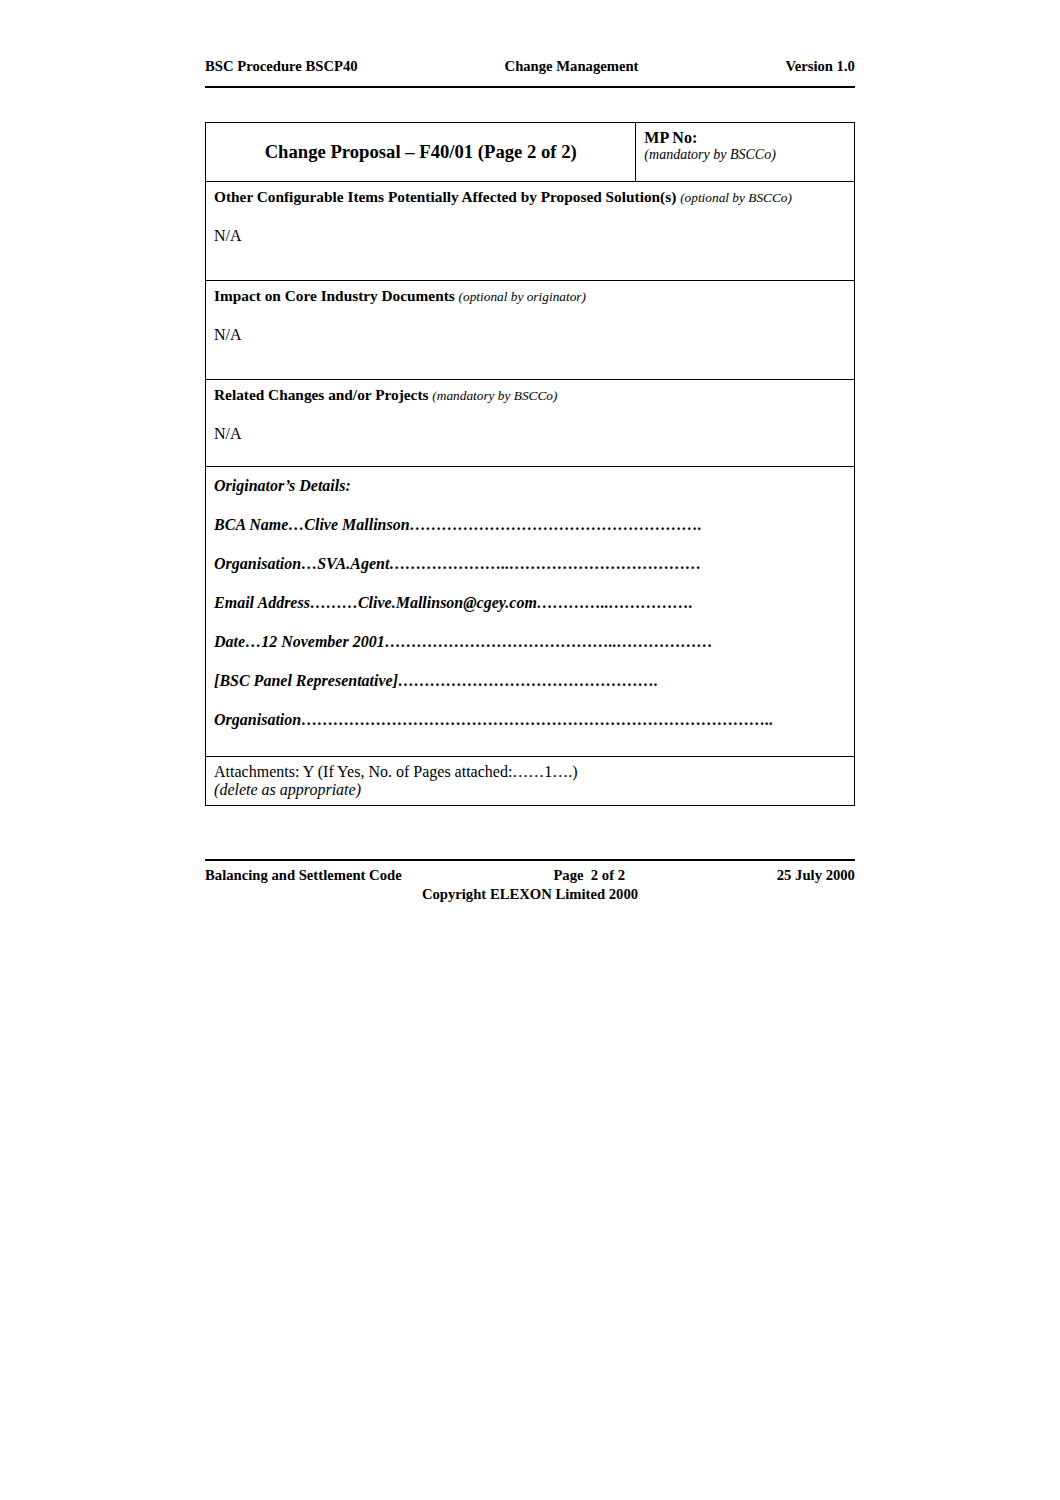BSC Procedure BSCP40
Change Management
Version 1.0
| Change Proposal – F40/01 (Page 2 of 2) | MP No: (mandatory by BSCCo) |
| Other Configurable Items Potentially Affected by Proposed Solution(s) (optional by BSCCo) N/A |
| Impact on Core Industry Documents (optional by originator) N/A |
| Related Changes and/or Projects (mandatory by BSCCo) N/A |
| Originator’s Details: BCA Name…Clive Mallinson………………………………………………. Organisation…SVA.Agent…………………..……………………………… Email Address………Clive.Mallinson@cgey.com…………..……………. Date…12 November 2001……………………………………..……………… [BSC Panel Representative]…………………………………………. Organisation…………………………………………………………………………….. |
| Attachments: Y (If Yes, No. of Pages attached:……1….) (delete as appropriate) |
Balancing and Settlement Code
Page 2 of 2
25 July 2000
Copyright ELEXON Limited 2000